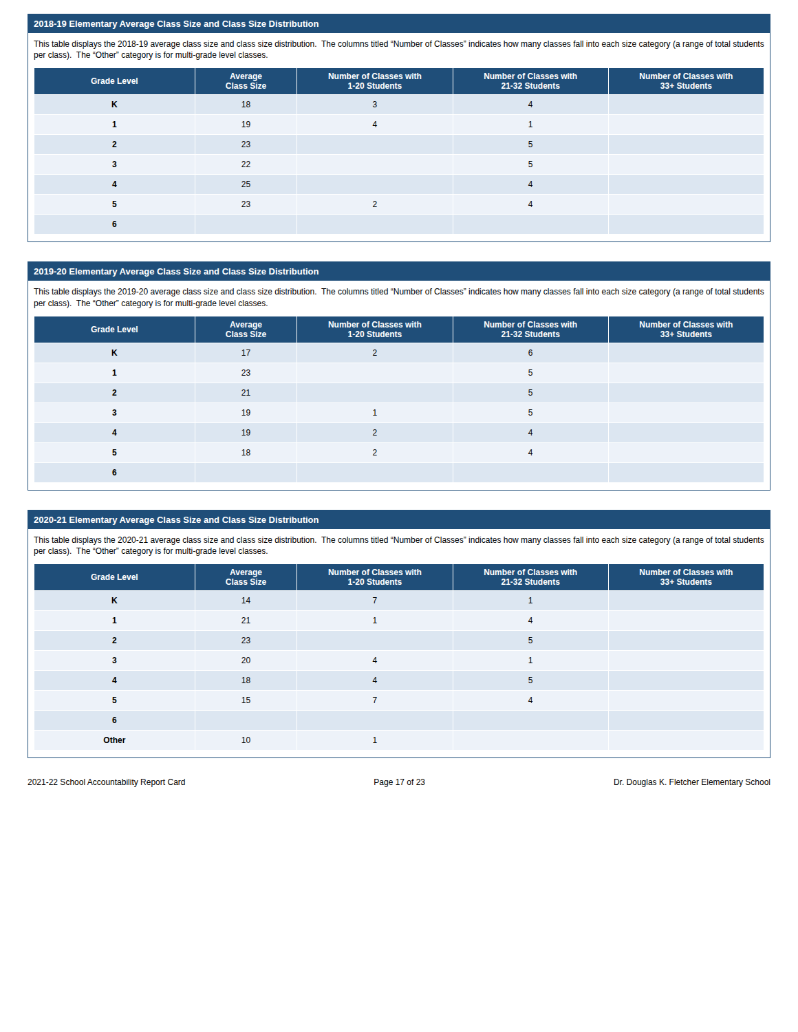2018-19 Elementary Average Class Size and Class Size Distribution
This table displays the 2018-19 average class size and class size distribution. The columns titled “Number of Classes” indicates how many classes fall into each size category (a range of total students per class). The “Other” category is for multi-grade level classes.
| Grade Level | Average Class Size | Number of Classes with 1-20 Students | Number of Classes with 21-32 Students | Number of Classes with 33+ Students |
| --- | --- | --- | --- | --- |
| K | 18 | 3 | 4 | |
| 1 | 19 | 4 | 1 | |
| 2 | 23 | | 5 | |
| 3 | 22 | | 5 | |
| 4 | 25 | | 4 | |
| 5 | 23 | 2 | 4 | |
| 6 | | | | |
2019-20 Elementary Average Class Size and Class Size Distribution
This table displays the 2019-20 average class size and class size distribution. The columns titled “Number of Classes” indicates how many classes fall into each size category (a range of total students per class). The “Other” category is for multi-grade level classes.
| Grade Level | Average Class Size | Number of Classes with 1-20 Students | Number of Classes with 21-32 Students | Number of Classes with 33+ Students |
| --- | --- | --- | --- | --- |
| K | 17 | 2 | 6 | |
| 1 | 23 | | 5 | |
| 2 | 21 | | 5 | |
| 3 | 19 | 1 | 5 | |
| 4 | 19 | 2 | 4 | |
| 5 | 18 | 2 | 4 | |
| 6 | | | | |
2020-21 Elementary Average Class Size and Class Size Distribution
This table displays the 2020-21 average class size and class size distribution. The columns titled “Number of Classes” indicates how many classes fall into each size category (a range of total students per class). The “Other” category is for multi-grade level classes.
| Grade Level | Average Class Size | Number of Classes with 1-20 Students | Number of Classes with 21-32 Students | Number of Classes with 33+ Students |
| --- | --- | --- | --- | --- |
| K | 14 | 7 | 1 | |
| 1 | 21 | 1 | 4 | |
| 2 | 23 | | 5 | |
| 3 | 20 | 4 | 1 | |
| 4 | 18 | 4 | 5 | |
| 5 | 15 | 7 | 4 | |
| 6 | | | | |
| Other | 10 | 1 | | |
2021-22 School Accountability Report Card Page 17 of 23 Dr. Douglas K. Fletcher Elementary School